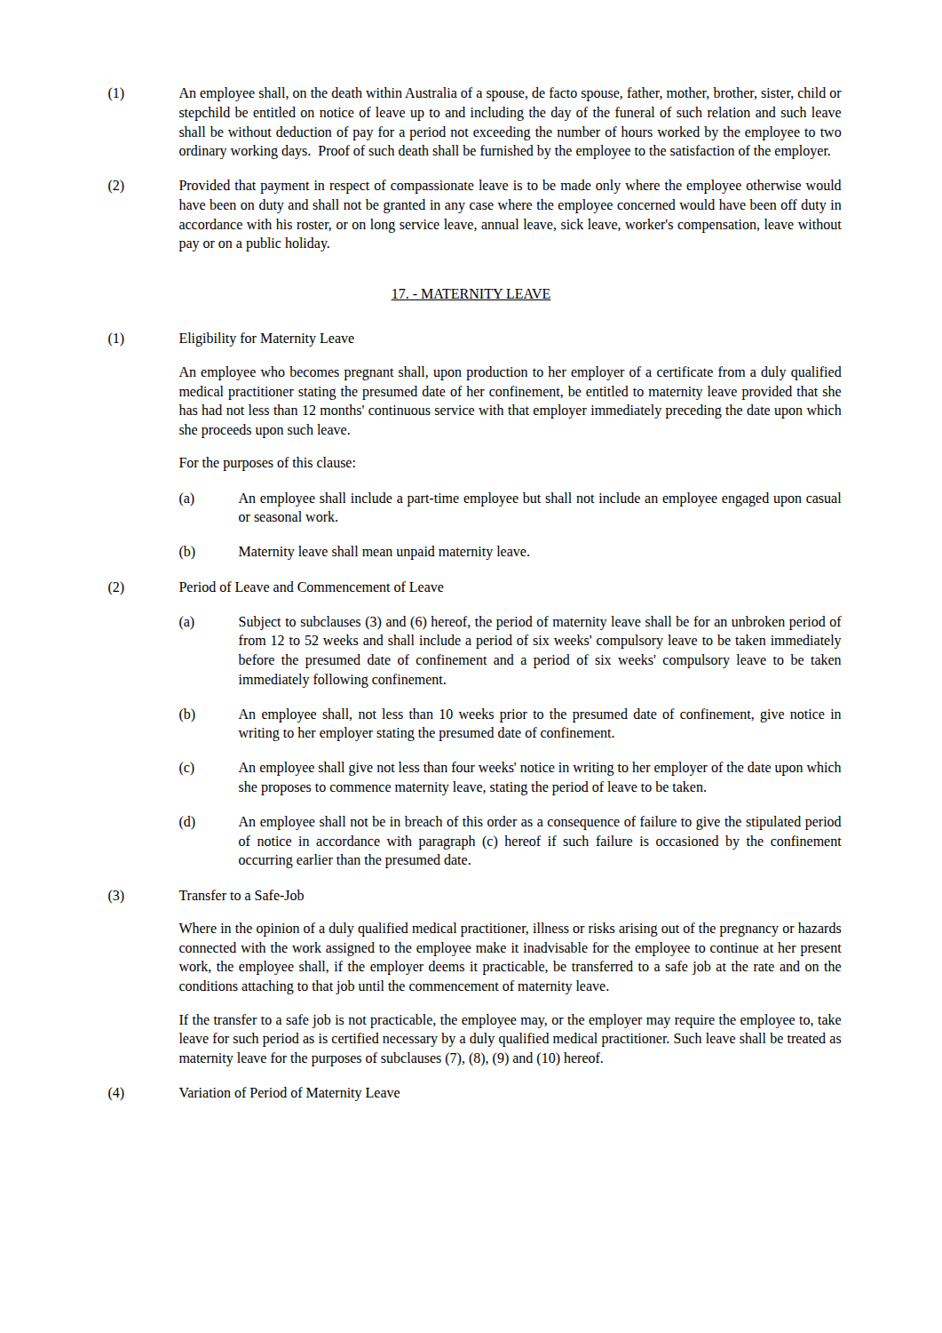(1)
An employee shall, on the death within Australia of a spouse, de facto spouse, father, mother, brother, sister, child or stepchild be entitled on notice of leave up to and including the day of the funeral of such relation and such leave shall be without deduction of pay for a period not exceeding the number of hours worked by the employee to two ordinary working days. Proof of such death shall be furnished by the employee to the satisfaction of the employer.
(2)
Provided that payment in respect of compassionate leave is to be made only where the employee otherwise would have been on duty and shall not be granted in any case where the employee concerned would have been off duty in accordance with his roster, or on long service leave, annual leave, sick leave, worker's compensation, leave without pay or on a public holiday.
17. - MATERNITY LEAVE
(1)
Eligibility for Maternity Leave
An employee who becomes pregnant shall, upon production to her employer of a certificate from a duly qualified medical practitioner stating the presumed date of her confinement, be entitled to maternity leave provided that she has had not less than 12 months' continuous service with that employer immediately preceding the date upon which she proceeds upon such leave.
For the purposes of this clause:
(a)
An employee shall include a part-time employee but shall not include an employee engaged upon casual or seasonal work.
(b)
Maternity leave shall mean unpaid maternity leave.
(2)
Period of Leave and Commencement of Leave
(a)
Subject to subclauses (3) and (6) hereof, the period of maternity leave shall be for an unbroken period of from 12 to 52 weeks and shall include a period of six weeks' compulsory leave to be taken immediately before the presumed date of confinement and a period of six weeks' compulsory leave to be taken immediately following confinement.
(b)
An employee shall, not less than 10 weeks prior to the presumed date of confinement, give notice in writing to her employer stating the presumed date of confinement.
(c)
An employee shall give not less than four weeks' notice in writing to her employer of the date upon which she proposes to commence maternity leave, stating the period of leave to be taken.
(d)
An employee shall not be in breach of this order as a consequence of failure to give the stipulated period of notice in accordance with paragraph (c) hereof if such failure is occasioned by the confinement occurring earlier than the presumed date.
(3)
Transfer to a Safe-Job
Where in the opinion of a duly qualified medical practitioner, illness or risks arising out of the pregnancy or hazards connected with the work assigned to the employee make it inadvisable for the employee to continue at her present work, the employee shall, if the employer deems it practicable, be transferred to a safe job at the rate and on the conditions attaching to that job until the commencement of maternity leave.
If the transfer to a safe job is not practicable, the employee may, or the employer may require the employee to, take leave for such period as is certified necessary by a duly qualified medical practitioner. Such leave shall be treated as maternity leave for the purposes of subclauses (7), (8), (9) and (10) hereof.
(4)
Variation of Period of Maternity Leave